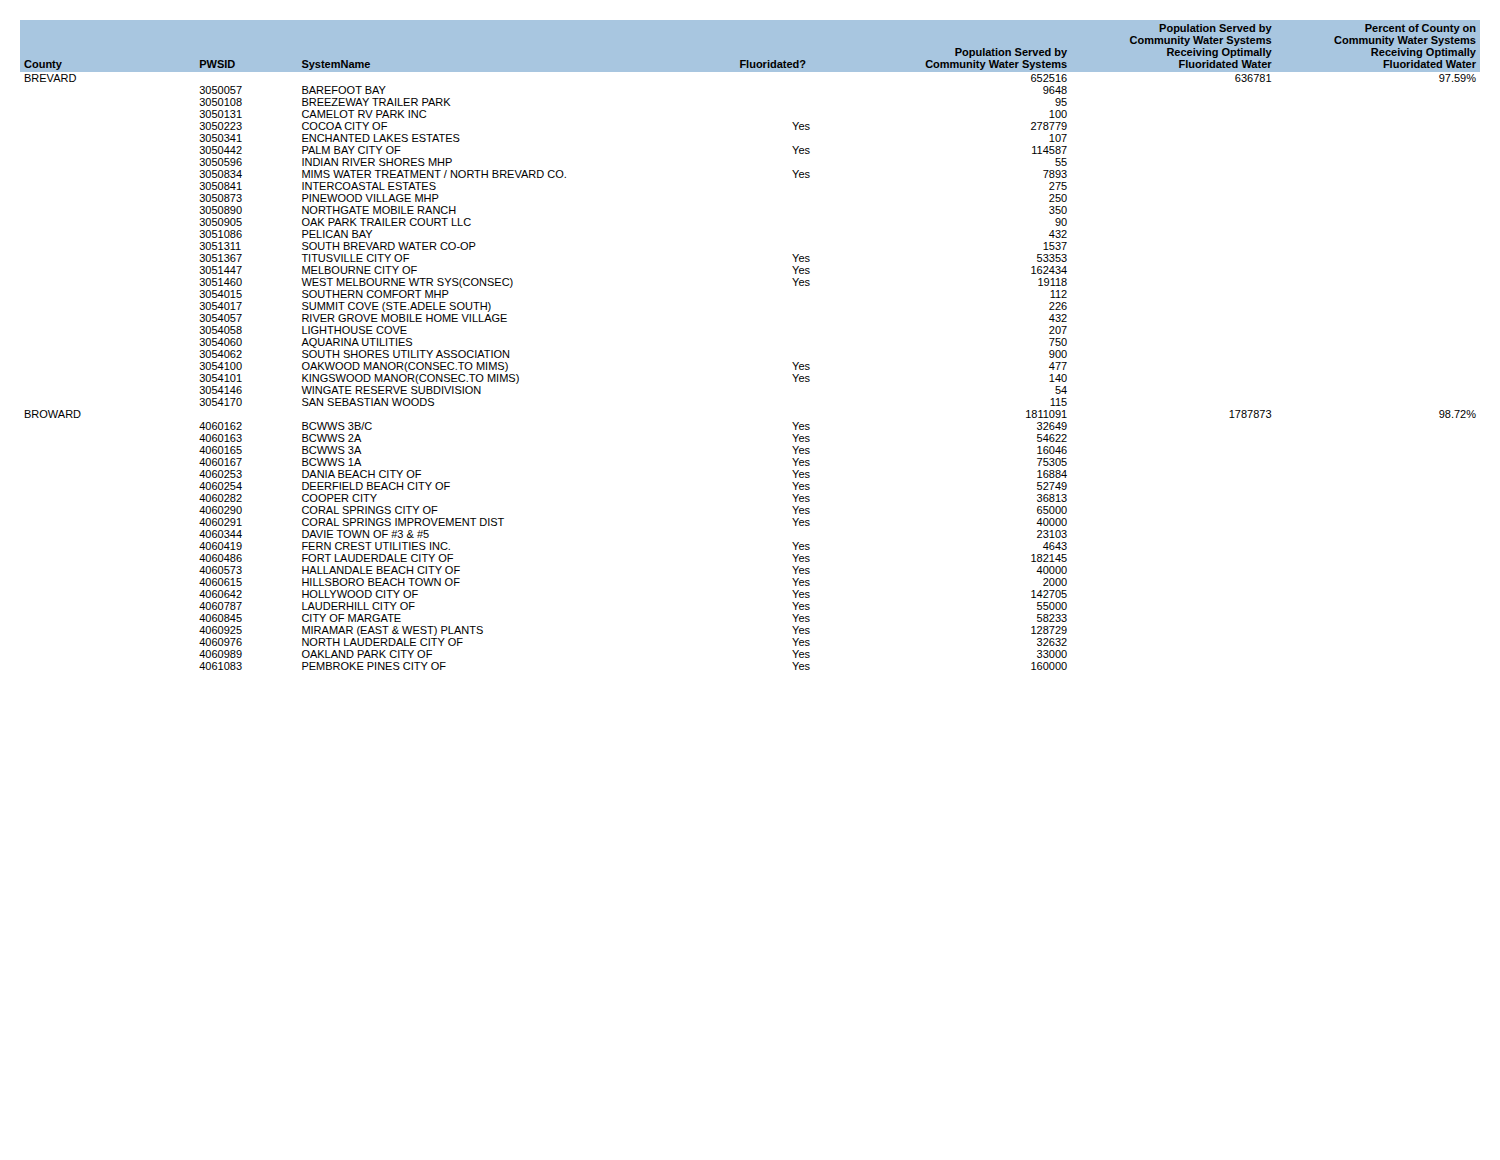| County | PWSID | SystemName | Fluoridated? | Population Served by Community Water Systems | Population Served by Community Water Systems Receiving Optimally Fluoridated Water | Percent of County on Community Water Systems Receiving Optimally Fluoridated Water |
| --- | --- | --- | --- | --- | --- | --- |
| BREVARD | | | | 652516 | 636781 | 97.59% |
| | 3050057 | BAREFOOT BAY | | 9648 | | |
| | 3050108 | BREEZEWAY TRAILER PARK | | 95 | | |
| | 3050131 | CAMELOT RV PARK INC | | 100 | | |
| | 3050223 | COCOA CITY OF | Yes | 278779 | | |
| | 3050341 | ENCHANTED LAKES ESTATES | | 107 | | |
| | 3050442 | PALM BAY CITY OF | Yes | 114587 | | |
| | 3050596 | INDIAN RIVER SHORES MHP | | 55 | | |
| | 3050834 | MIMS WATER TREATMENT / NORTH BREVARD CO. | Yes | 7893 | | |
| | 3050841 | INTERCOASTAL ESTATES | | 275 | | |
| | 3050873 | PINEWOOD VILLAGE MHP | | 250 | | |
| | 3050890 | NORTHGATE MOBILE RANCH | | 350 | | |
| | 3050905 | OAK PARK TRAILER COURT LLC | | 90 | | |
| | 3051086 | PELICAN BAY | | 432 | | |
| | 3051311 | SOUTH BREVARD WATER CO-OP | | 1537 | | |
| | 3051367 | TITUSVILLE CITY OF | Yes | 53353 | | |
| | 3051447 | MELBOURNE CITY OF | Yes | 162434 | | |
| | 3051460 | WEST MELBOURNE WTR SYS(CONSEC) | Yes | 19118 | | |
| | 3054015 | SOUTHERN COMFORT MHP | | 112 | | |
| | 3054017 | SUMMIT COVE (STE.ADELE SOUTH) | | 226 | | |
| | 3054057 | RIVER GROVE MOBILE HOME VILLAGE | | 432 | | |
| | 3054058 | LIGHTHOUSE COVE | | 207 | | |
| | 3054060 | AQUARINA UTILITIES | | 750 | | |
| | 3054062 | SOUTH SHORES UTILITY ASSOCIATION | | 900 | | |
| | 3054100 | OAKWOOD MANOR(CONSEC.TO MIMS) | Yes | 477 | | |
| | 3054101 | KINGSWOOD MANOR(CONSEC.TO MIMS) | Yes | 140 | | |
| | 3054146 | WINGATE RESERVE SUBDIVISION | | 54 | | |
| | 3054170 | SAN SEBASTIAN WOODS | | 115 | | |
| BROWARD | | | | 1811091 | 1787873 | 98.72% |
| | 4060162 | BCWWS 3B/C | Yes | 32649 | | |
| | 4060163 | BCWWS 2A | Yes | 54622 | | |
| | 4060165 | BCWWS 3A | Yes | 16046 | | |
| | 4060167 | BCWWS 1A | Yes | 75305 | | |
| | 4060253 | DANIA BEACH CITY OF | Yes | 16884 | | |
| | 4060254 | DEERFIELD BEACH CITY OF | Yes | 52749 | | |
| | 4060282 | COOPER CITY | Yes | 36813 | | |
| | 4060290 | CORAL SPRINGS CITY OF | Yes | 65000 | | |
| | 4060291 | CORAL SPRINGS IMPROVEMENT DIST | Yes | 40000 | | |
| | 4060344 | DAVIE TOWN OF #3 & #5 | | 23103 | | |
| | 4060419 | FERN CREST UTILITIES INC. | Yes | 4643 | | |
| | 4060486 | FORT LAUDERDALE CITY OF | Yes | 182145 | | |
| | 4060573 | HALLANDALE BEACH CITY OF | Yes | 40000 | | |
| | 4060615 | HILLSBORO BEACH TOWN OF | Yes | 2000 | | |
| | 4060642 | HOLLYWOOD CITY OF | Yes | 142705 | | |
| | 4060787 | LAUDERHILL CITY OF | Yes | 55000 | | |
| | 4060845 | CITY OF MARGATE | Yes | 58233 | | |
| | 4060925 | MIRAMAR (EAST & WEST) PLANTS | Yes | 128729 | | |
| | 4060976 | NORTH LAUDERDALE CITY OF | Yes | 32632 | | |
| | 4060989 | OAKLAND PARK CITY OF | Yes | 33000 | | |
| | 4061083 | PEMBROKE PINES CITY OF | Yes | 160000 | | |